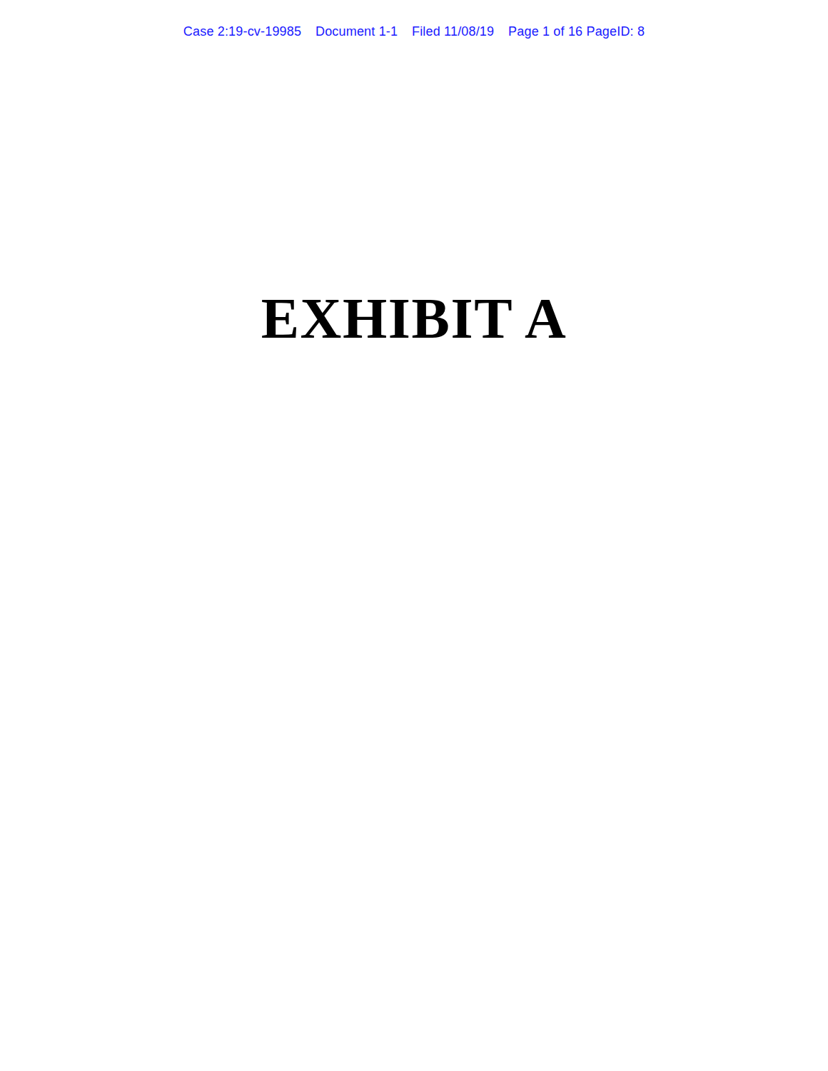Case 2:19-cv-19985 Document 1-1 Filed 11/08/19 Page 1 of 16 PageID: 8
EXHIBIT A